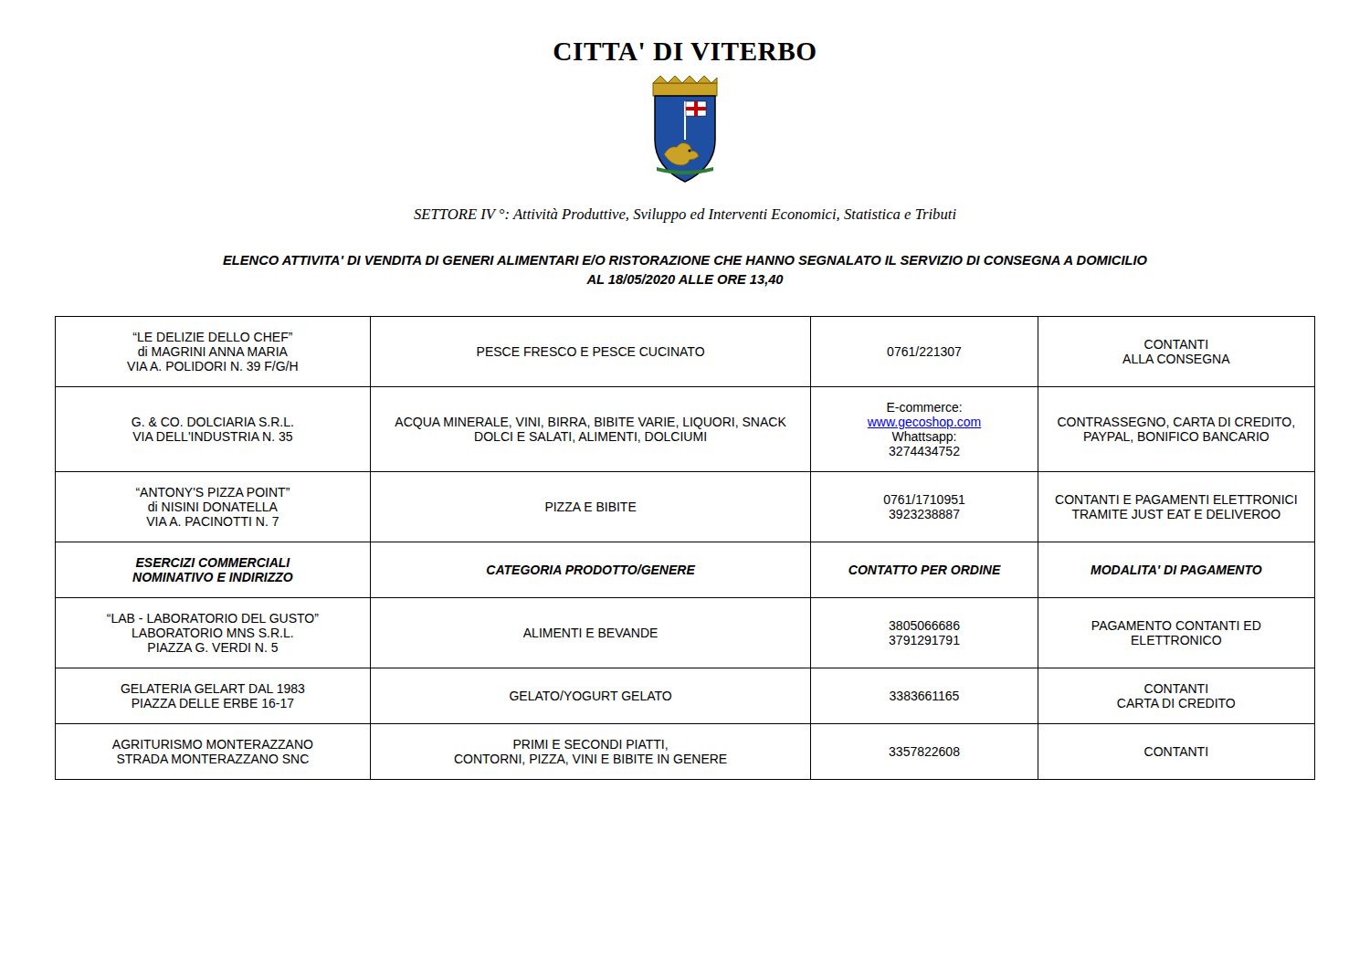CITTA' DI VITERBO
SETTORE IV °: Attività Produttive, Sviluppo ed Interventi Economici, Statistica e Tributi
ELENCO ATTIVITA' DI VENDITA DI GENERI ALIMENTARI E/O RISTORAZIONE CHE HANNO SEGNALATO IL SERVIZIO DI CONSEGNA A DOMICILIO
AL 18/05/2020 ALLE ORE 13,40
| “LE DELIZIE DELLO CHEF” di MAGRINI ANNA MARIA VIA A. POLIDORI N. 39 F/G/H | PESCE FRESCO E PESCE CUCINATO | 0761/221307 | CONTANTI ALLA CONSEGNA |
| G. & CO. DOLCIARIA S.R.L. VIA DELL'INDUSTRIA N. 35 | ACQUA MINERALE, VINI, BIRRA, BIBITE VARIE, LIQUORI, SNACK DOLCI E SALATI, ALIMENTI, DOLCIUMI | E-commerce: www.gecoshop.com Whattsapp: 3274434752 | CONTRASSEGNO, CARTA DI CREDITO, PAYPAL, BONIFICO BANCARIO |
| “ANTONY'S PIZZA POINT” di NISINI DONATELLA VIA A. PACINOTTI N. 7 | PIZZA E BIBITE | 0761/1710951 3923238887 | CONTANTI E PAGAMENTI ELETTRONICI TRAMITE JUST EAT E DELIVEROO |
| ESERCIZI COMMERCIALI NOMINATIVO E INDIRIZZO | CATEGORIA PRODOTTO/GENERE | CONTATTO PER ORDINE | MODALITA' DI PAGAMENTO |
| “LAB - LABORATORIO DEL GUSTO” LABORATORIO MNS S.R.L. PIAZZA G. VERDI N. 5 | ALIMENTI E BEVANDE | 3805066686 3791291791 | PAGAMENTO CONTANTI ED ELETTRONICO |
| GELATERIA GELART DAL 1983 PIAZZA DELLE ERBE 16-17 | GELATO/YOGURT GELATO | 3383661165 | CONTANTI CARTA DI CREDITO |
| AGRITURISMO MONTERAZZANO STRADA MONTERAZZANO SNC | PRIMI E SECONDI PIATTI, CONTORNI, PIZZA, VINI E BIBITE IN GENERE | 3357822608 | CONTANTI |